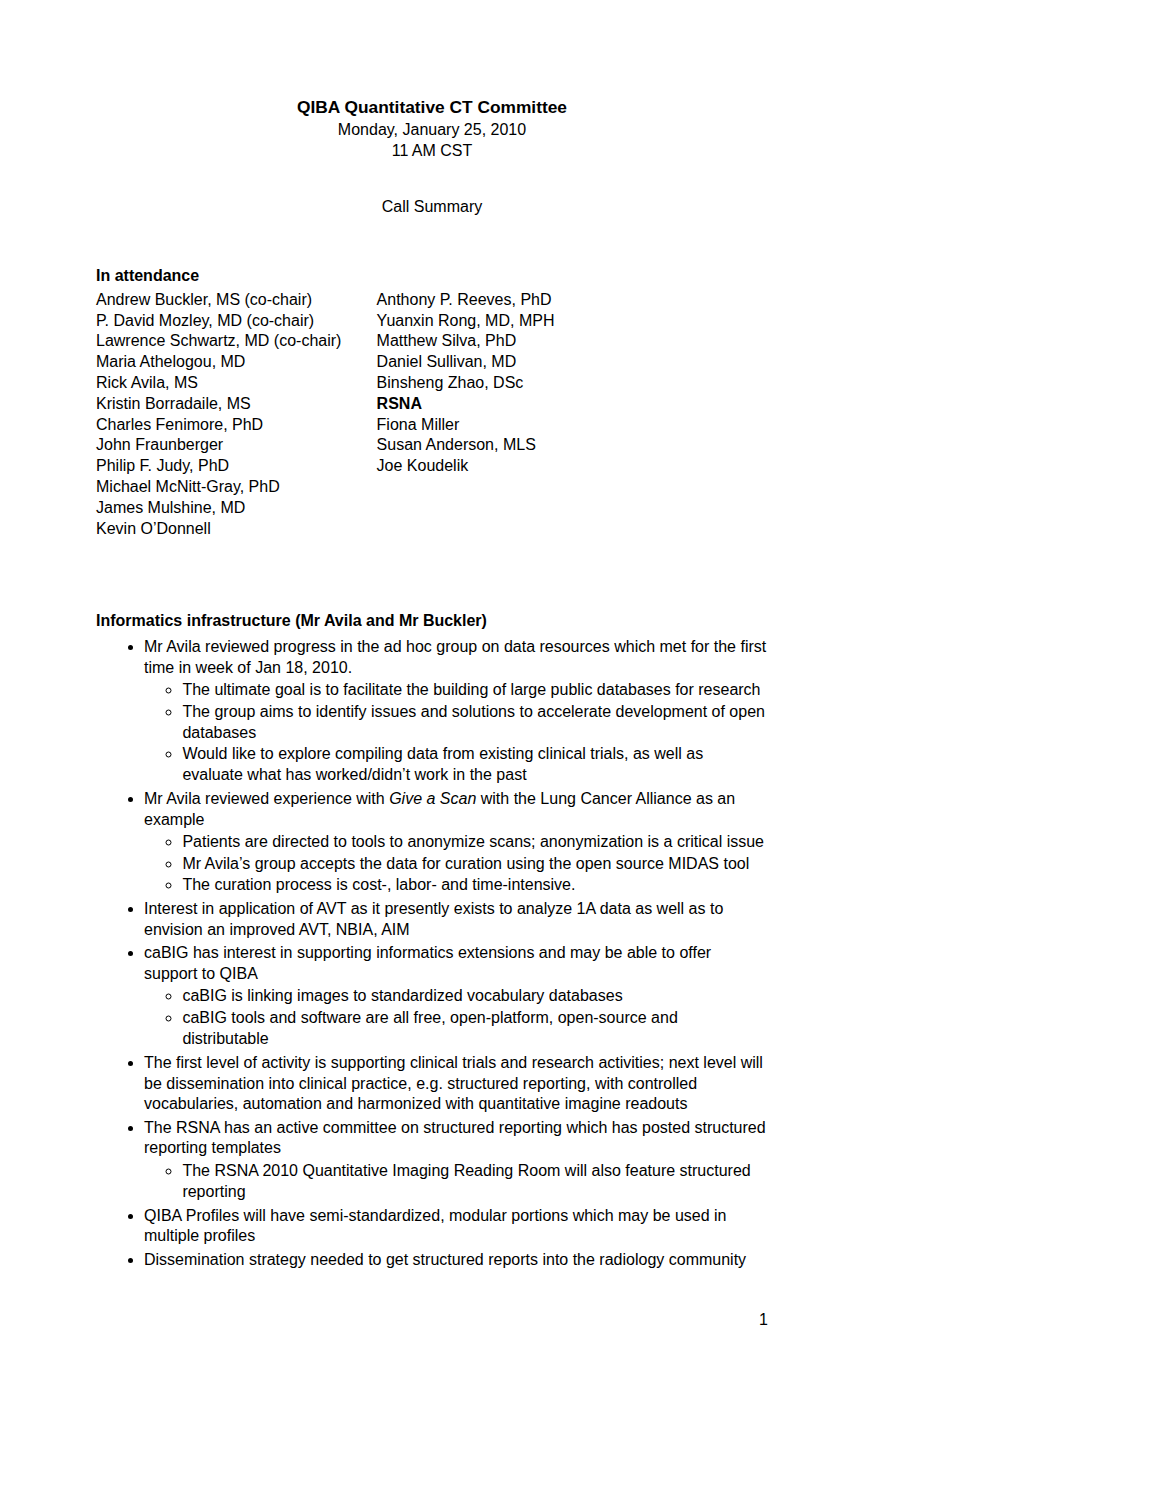QIBA Quantitative CT Committee
Monday, January 25, 2010
11 AM CST
Call Summary
In attendance
Andrew Buckler, MS (co-chair)
P. David Mozley, MD (co-chair)
Lawrence Schwartz, MD (co-chair)
Maria Athelogou, MD
Rick Avila, MS
Kristin Borradaile, MS
Charles Fenimore, PhD
John Fraunberger
Philip F. Judy, PhD
Michael McNitt-Gray, PhD
James Mulshine, MD
Kevin O’Donnell
Anthony P. Reeves, PhD
Yuanxin Rong, MD, MPH
Matthew Silva, PhD
Daniel Sullivan, MD
Binsheng Zhao, DSc
RSNA
Fiona Miller
Susan Anderson, MLS
Joe Koudelik
Informatics infrastructure (Mr Avila and Mr Buckler)
Mr Avila reviewed progress in the ad hoc group on data resources which met for the first time in week of Jan 18, 2010.
The ultimate goal is to facilitate the building of large public databases for research
The group aims to identify issues and solutions to accelerate development of open databases
Would like to explore compiling data from existing clinical trials, as well as evaluate what has worked/didn’t work in the past
Mr Avila reviewed experience with Give a Scan with the Lung Cancer Alliance as an example
Patients are directed to tools to anonymize scans; anonymization is a critical issue
Mr Avila’s group accepts the data for curation using the open source MIDAS tool
The curation process is cost-, labor- and time-intensive.
Interest in application of AVT as it presently exists to analyze 1A data as well as to envision an improved AVT, NBIA, AIM
caBIG has interest in supporting informatics extensions and may be able to offer support to QIBA
caBIG is linking images to standardized vocabulary databases
caBIG tools and software are all free, open-platform, open-source and distributable
The first level of activity is supporting clinical trials and research activities; next level will be dissemination into clinical practice, e.g. structured reporting, with controlled vocabularies, automation and harmonized with quantitative imagine readouts
The RSNA has an active committee on structured reporting which has posted structured reporting templates
The RSNA 2010 Quantitative Imaging Reading Room will also feature structured reporting
QIBA Profiles will have semi-standardized, modular portions which may be used in multiple profiles
Dissemination strategy needed to get structured reports into the radiology community
1